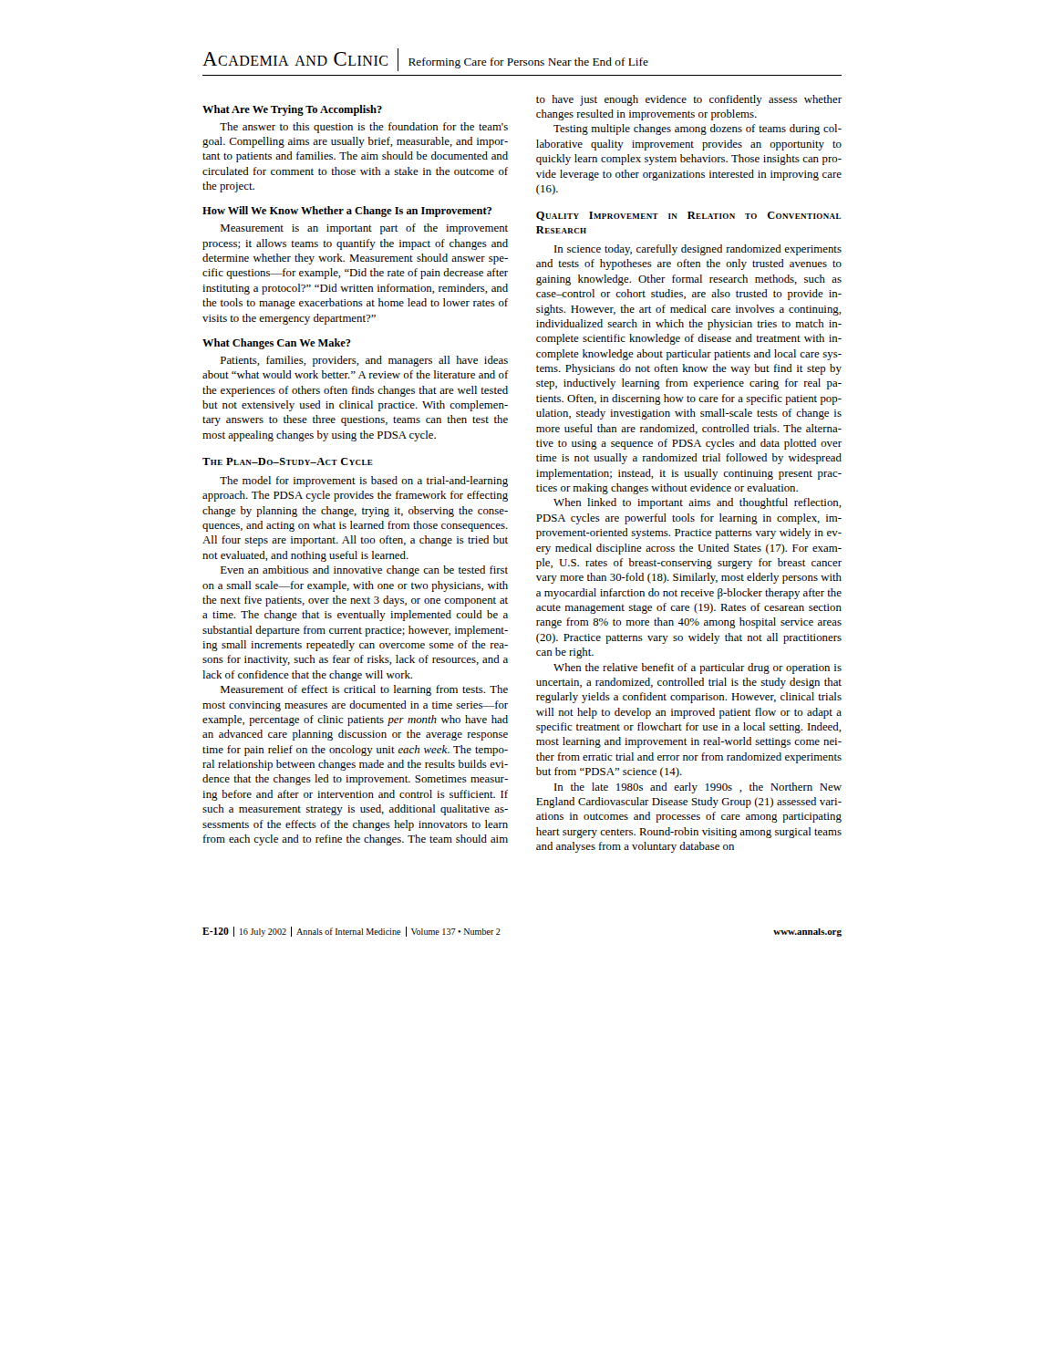Academia and Clinic
Reforming Care for Persons Near the End of Life
What Are We Trying To Accomplish?
The answer to this question is the foundation for the team's goal. Compelling aims are usually brief, measurable, and important to patients and families. The aim should be documented and circulated for comment to those with a stake in the outcome of the project.
How Will We Know Whether a Change Is an Improvement?
Measurement is an important part of the improvement process; it allows teams to quantify the impact of changes and determine whether they work. Measurement should answer specific questions—for example, “Did the rate of pain decrease after instituting a protocol?” “Did written information, reminders, and the tools to manage exacerbations at home lead to lower rates of visits to the emergency department?”
What Changes Can We Make?
Patients, families, providers, and managers all have ideas about “what would work better.” A review of the literature and of the experiences of others often finds changes that are well tested but not extensively used in clinical practice. With complementary answers to these three questions, teams can then test the most appealing changes by using the PDSA cycle.
The Plan–Do–Study–Act Cycle
The model for improvement is based on a trial-and-learning approach. The PDSA cycle provides the framework for effecting change by planning the change, trying it, observing the consequences, and acting on what is learned from those consequences. All four steps are important. All too often, a change is tried but not evaluated, and nothing useful is learned.
Even an ambitious and innovative change can be tested first on a small scale—for example, with one or two physicians, with the next five patients, over the next 3 days, or one component at a time. The change that is eventually implemented could be a substantial departure from current practice; however, implementing small increments repeatedly can overcome some of the reasons for inactivity, such as fear of risks, lack of resources, and a lack of confidence that the change will work.
Measurement of effect is critical to learning from tests. The most convincing measures are documented in a time series—for example, percentage of clinic patients per month who have had an advanced care planning discussion or the average response time for pain relief on the oncology unit each week. The temporal relationship between changes made and the results builds evidence that the changes led to improvement. Sometimes measuring before and after or intervention and control is sufficient. If such a measurement strategy is used, additional qualitative assessments of the effects of the changes help innovators to learn from each cycle and to refine the changes. The team should aim to have just enough evidence to confidently assess whether changes resulted in improvements or problems.
Testing multiple changes among dozens of teams during collaborative quality improvement provides an opportunity to quickly learn complex system behaviors. Those insights can provide leverage to other organizations interested in improving care (16).
Quality Improvement in Relation to Conventional Research
In science today, carefully designed randomized experiments and tests of hypotheses are often the only trusted avenues to gaining knowledge. Other formal research methods, such as case–control or cohort studies, are also trusted to provide insights. However, the art of medical care involves a continuing, individualized search in which the physician tries to match incomplete scientific knowledge of disease and treatment with incomplete knowledge about particular patients and local care systems. Physicians do not often know the way but find it step by step, inductively learning from experience caring for real patients. Often, in discerning how to care for a specific patient population, steady investigation with small-scale tests of change is more useful than are randomized, controlled trials. The alternative to using a sequence of PDSA cycles and data plotted over time is not usually a randomized trial followed by widespread implementation; instead, it is usually continuing present practices or making changes without evidence or evaluation.
When linked to important aims and thoughtful reflection, PDSA cycles are powerful tools for learning in complex, improvement-oriented systems. Practice patterns vary widely in every medical discipline across the United States (17). For example, U.S. rates of breast-conserving surgery for breast cancer vary more than 30-fold (18). Similarly, most elderly persons with a myocardial infarction do not receive β-blocker therapy after the acute management stage of care (19). Rates of cesarean section range from 8% to more than 40% among hospital service areas (20). Practice patterns vary so widely that not all practitioners can be right.
When the relative benefit of a particular drug or operation is uncertain, a randomized, controlled trial is the study design that regularly yields a confident comparison. However, clinical trials will not help to develop an improved patient flow or to adapt a specific treatment or flowchart for use in a local setting. Indeed, most learning and improvement in real-world settings come neither from erratic trial and error nor from randomized experiments but from “PDSA” science (14).
In the late 1980s and early 1990s , the Northern New England Cardiovascular Disease Study Group (21) assessed variations in outcomes and processes of care among participating heart surgery centers. Round-robin visiting among surgical teams and analyses from a voluntary database on
E-120 16 July 2002 Annals of Internal Medicine Volume 137 • Number 2
www.annals.org